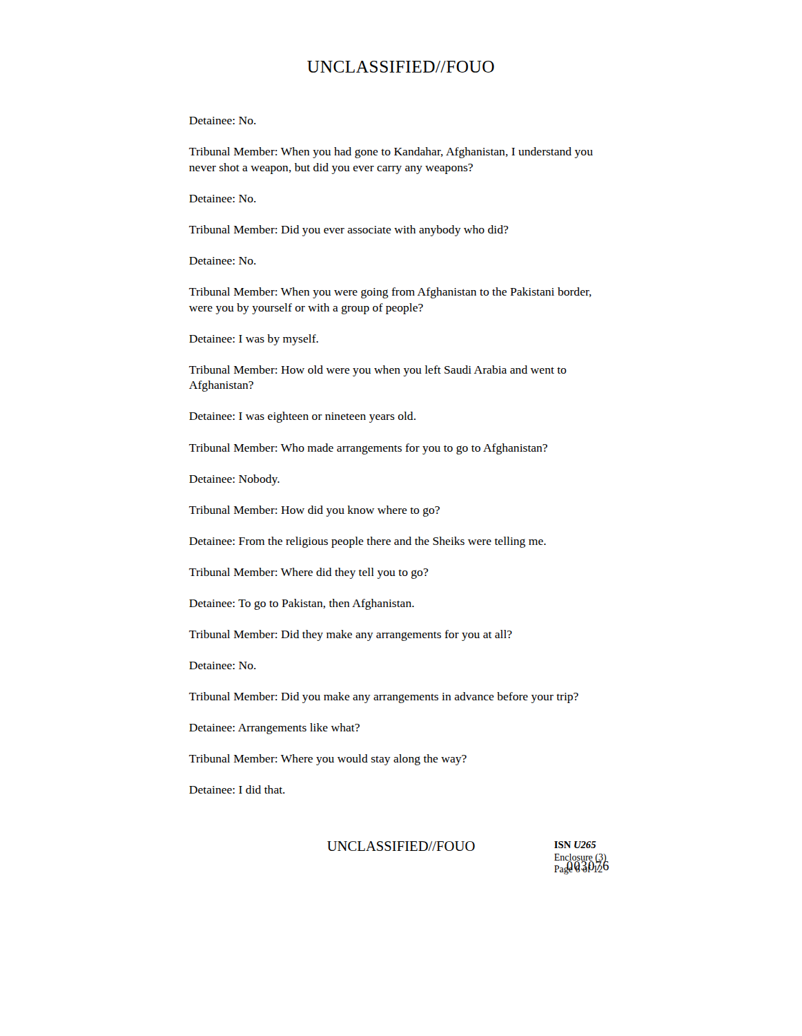UNCLASSIFIED//FOUO
Detainee: No.
Tribunal Member: When you had gone to Kandahar, Afghanistan, I understand you never shot a weapon, but did you ever carry any weapons?
Detainee: No.
Tribunal Member: Did you ever associate with anybody who did?
Detainee: No.
Tribunal Member: When you were going from Afghanistan to the Pakistani border, were you by yourself or with a group of people?
Detainee: I was by myself.
Tribunal Member: How old were you when you left Saudi Arabia and went to Afghanistan?
Detainee: I was eighteen or nineteen years old.
Tribunal Member: Who made arrangements for you to go to Afghanistan?
Detainee: Nobody.
Tribunal Member: How did you know where to go?
Detainee: From the religious people there and the Sheiks were telling me.
Tribunal Member: Where did they tell you to go?
Detainee: To go to Pakistan, then Afghanistan.
Tribunal Member: Did they make any arrangements for you at all?
Detainee: No.
Tribunal Member: Did you make any arrangements in advance before your trip?
Detainee: Arrangements like what?
Tribunal Member: Where you would stay along the way?
Detainee: I did that.
ISN U265
Enclosure (3)
Page 6 of 12
UNCLASSIFIED//FOUO
003076